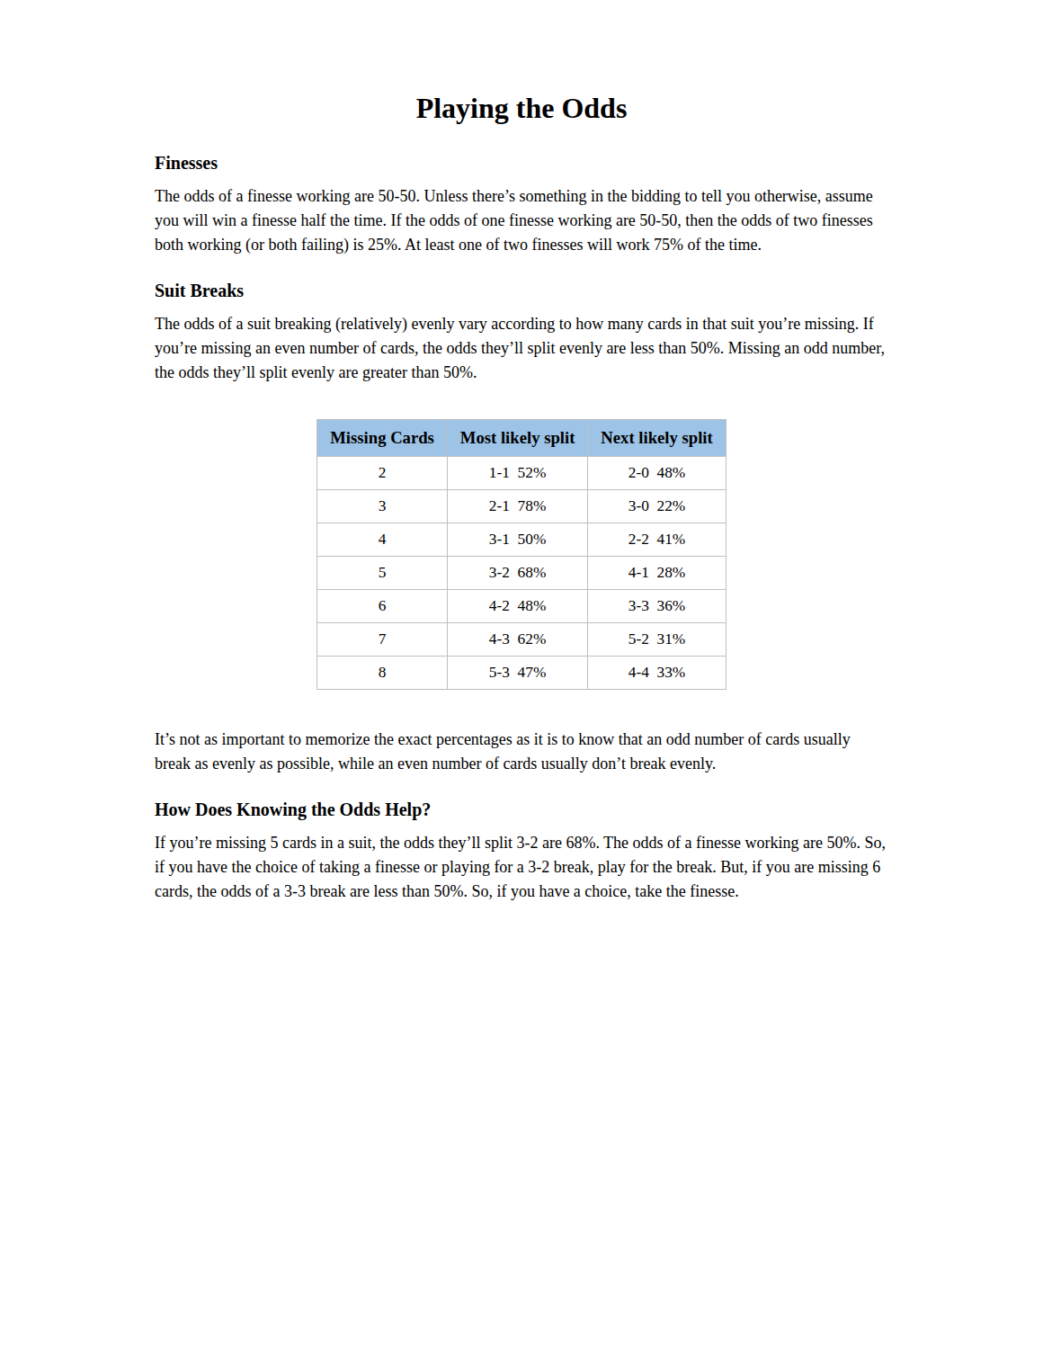Playing the Odds
Finesses
The odds of a finesse working are 50-50. Unless there’s something in the bidding to tell you otherwise, assume you will win a finesse half the time. If the odds of one finesse working are 50-50, then the odds of two finesses both working (or both failing) is 25%. At least one of two finesses will work 75% of the time.
Suit Breaks
The odds of a suit breaking (relatively) evenly vary according to how many cards in that suit you’re missing. If you’re missing an even number of cards, the odds they’ll split evenly are less than 50%. Missing an odd number, the odds they’ll split evenly are greater than 50%.
| Missing Cards | Most likely split | Next likely split |
| --- | --- | --- |
| 2 | 1-1 52% | 2-0 48% |
| 3 | 2-1 78% | 3-0 22% |
| 4 | 3-1 50% | 2-2 41% |
| 5 | 3-2 68% | 4-1 28% |
| 6 | 4-2 48% | 3-3 36% |
| 7 | 4-3 62% | 5-2 31% |
| 8 | 5-3 47% | 4-4 33% |
It’s not as important to memorize the exact percentages as it is to know that an odd number of cards usually break as evenly as possible, while an even number of cards usually don’t break evenly.
How Does Knowing the Odds Help?
If you’re missing 5 cards in a suit, the odds they’ll split 3-2 are 68%. The odds of a finesse working are 50%. So, if you have the choice of taking a finesse or playing for a 3-2 break, play for the break. But, if you are missing 6 cards, the odds of a 3-3 break are less than 50%. So, if you have a choice, take the finesse.